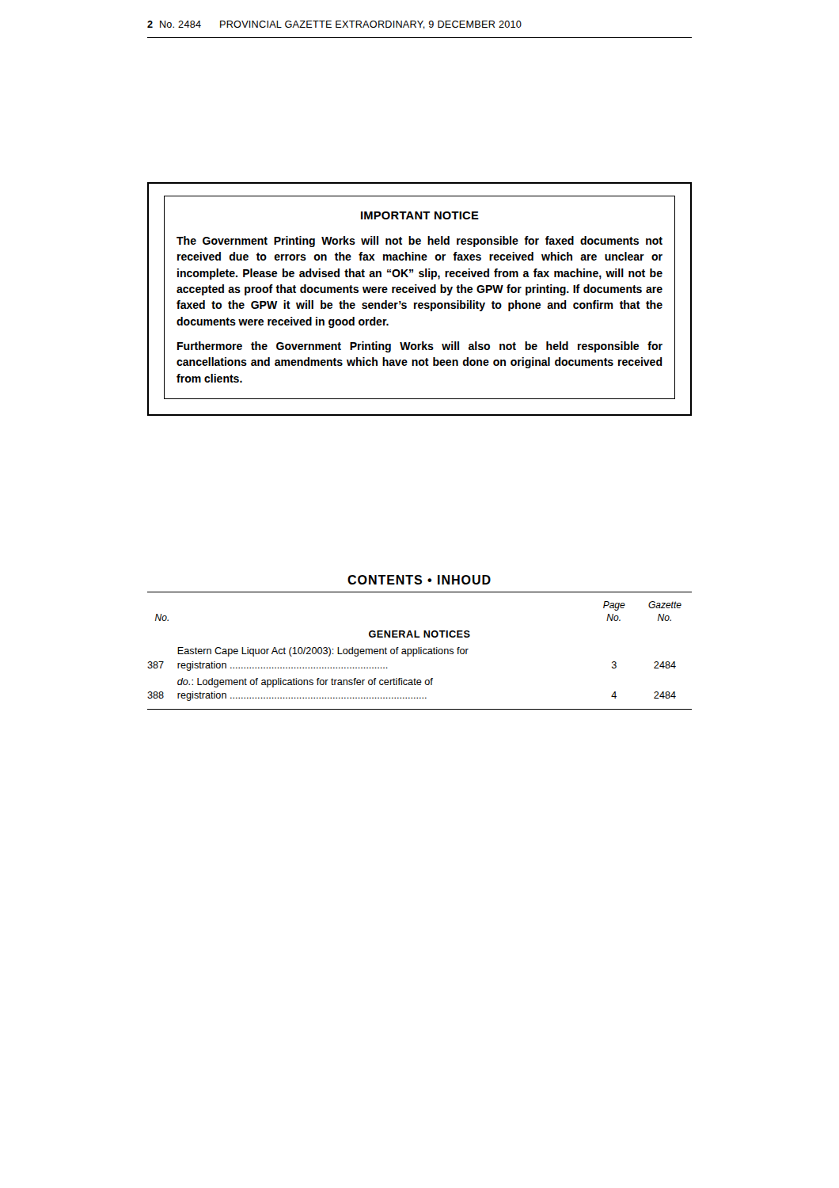2 No. 2484PROVINCIAL GAZETTE EXTRAORDINARY, 9 DECEMBER 2010
IMPORTANT NOTICE
The Government Printing Works will not be held responsible for faxed documents not received due to errors on the fax machine or faxes received which are unclear or incomplete. Please be advised that an “OK” slip, received from a fax machine, will not be accepted as proof that documents were received by the GPW for printing. If documents are faxed to the GPW it will be the sender’s responsibility to phone and confirm that the documents were received in good order.
Furthermore the Government Printing Works will also not be held responsible for cancellations and amendments which have not been done on original documents received from clients.
CONTENTS • INHOUD
| No. | | Page No. | Gazette No. |
| --- | --- | --- | --- |
| GENERAL NOTICES |
| 387 | Eastern Cape Liquor Act (10/2003): Lodgement of applications for registration ......................................................... | 3 | 2484 |
| 388 | do. : Lodgement of applications for transfer of certificate of registration ....................................................................... | 4 | 2484 |